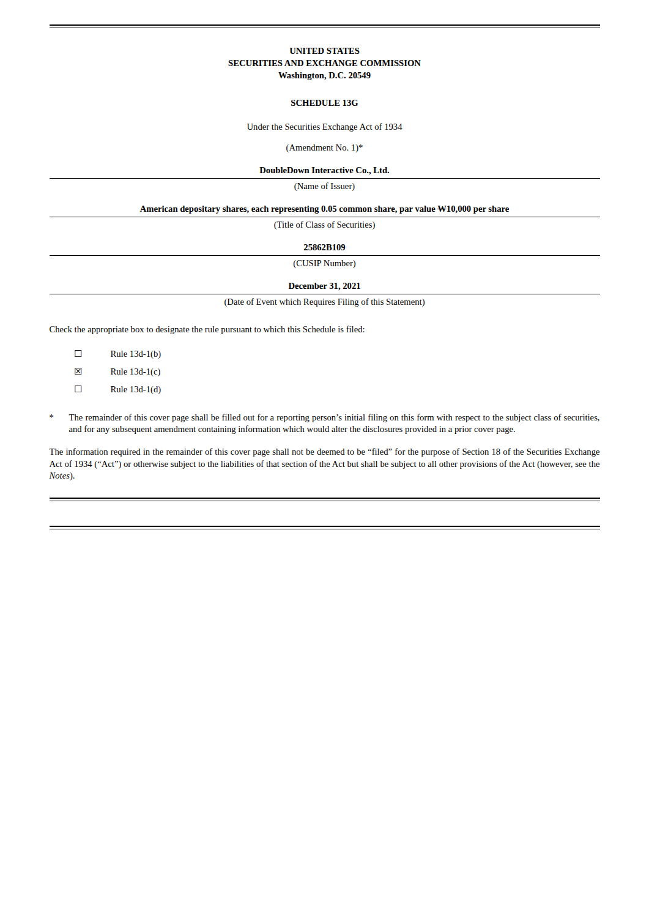UNITED STATES
SECURITIES AND EXCHANGE COMMISSION
Washington, D.C. 20549
SCHEDULE 13G
Under the Securities Exchange Act of 1934
(Amendment No. 1)*
DoubleDown Interactive Co., Ltd.
(Name of Issuer)
American depositary shares, each representing 0.05 common share, par value W10,000 per share
(Title of Class of Securities)
25862B109
(CUSIP Number)
December 31, 2021
(Date of Event which Requires Filing of this Statement)
Check the appropriate box to designate the rule pursuant to which this Schedule is filed:
| ☐ | Rule 13d-1(b) |
| ☒ | Rule 13d-1(c) |
| ☐ | Rule 13d-1(d) |
*
The remainder of this cover page shall be filled out for a reporting person’s initial filing on this form with respect to the subject class of securities, and for any subsequent amendment containing information which would alter the disclosures provided in a prior cover page.
The information required in the remainder of this cover page shall not be deemed to be “filed” for the purpose of Section 18 of the Securities Exchange Act of 1934 (“Act”) or otherwise subject to the liabilities of that section of the Act but shall be subject to all other provisions of the Act (however, see the Notes).